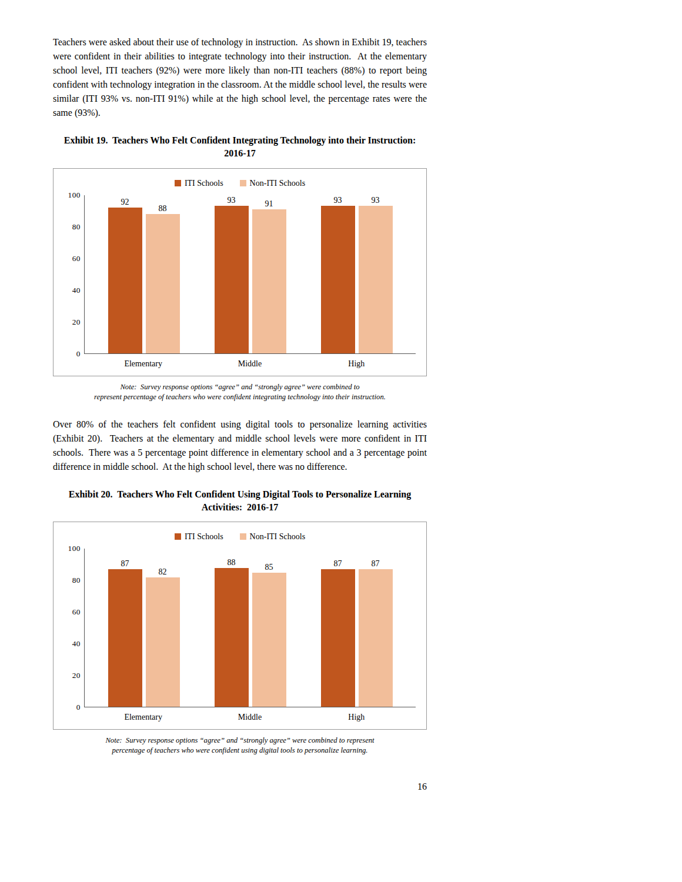Teachers were asked about their use of technology in instruction. As shown in Exhibit 19, teachers were confident in their abilities to integrate technology into their instruction. At the elementary school level, ITI teachers (92%) were more likely than non-ITI teachers (88%) to report being confident with technology integration in the classroom. At the middle school level, the results were similar (ITI 93% vs. non-ITI 91%) while at the high school level, the percentage rates were the same (93%).
Exhibit 19. Teachers Who Felt Confident Integrating Technology into their Instruction:
2016-17
ITI Schools Non-ITI Schools
100
80
60
40
20
0
92
88
93
91
93
93
Elementary
Middle
High
Note: Survey response options “agree” and “strongly agree” were combined to
represent percentage of teachers who were confident integrating technology into their instruction.
Over 80% of the teachers felt confident using digital tools to personalize learning activities (Exhibit 20). Teachers at the elementary and middle school levels were more confident in ITI schools. There was a 5 percentage point difference in elementary school and a 3 percentage point difference in middle school. At the high school level, there was no difference.
Exhibit 20. Teachers Who Felt Confident Using Digital Tools to Personalize Learning
Activities: 2016-17
ITI Schools Non-ITI Schools
100
80
60
40
20
0
87
82
88
85
87
87
Elementary
Middle
High
Note: Survey response options “agree” and “strongly agree” were combined to represent
percentage of teachers who were confident using digital tools to personalize learning.
16